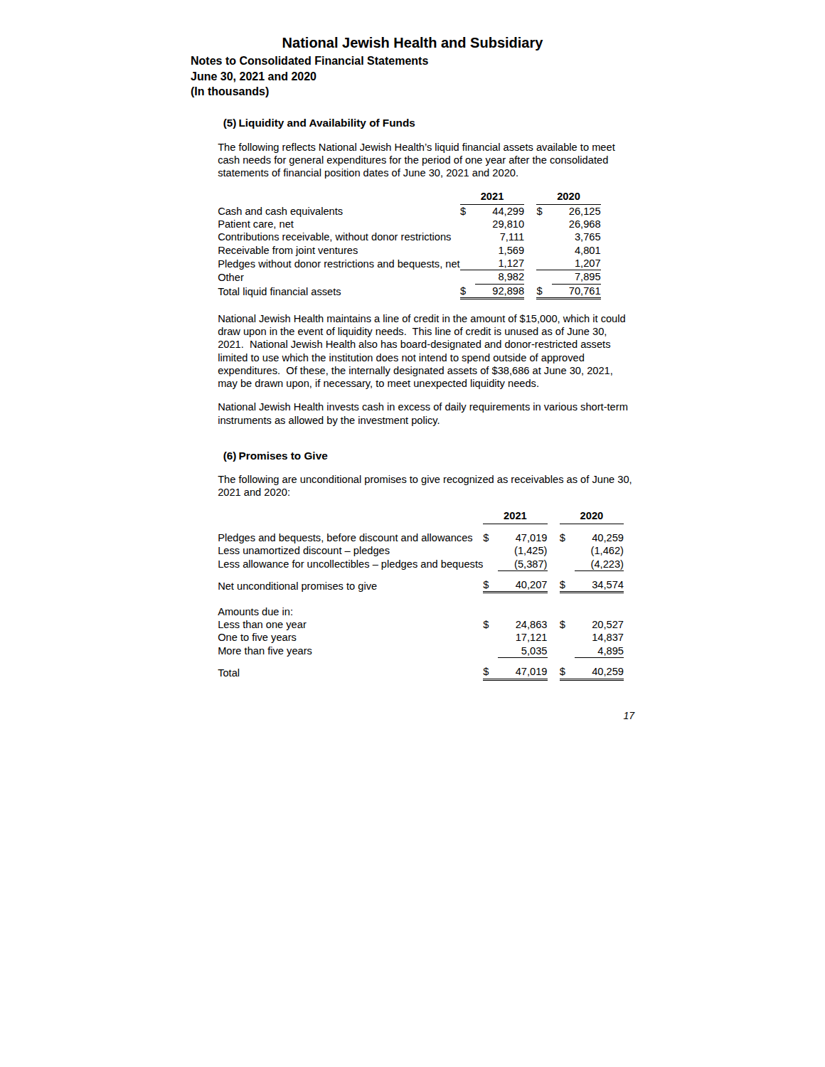National Jewish Health and Subsidiary
Notes to Consolidated Financial Statements
June 30, 2021 and 2020
(In thousands)
(5) Liquidity and Availability of Funds
The following reflects National Jewish Health’s liquid financial assets available to meet cash needs for general expenditures for the period of one year after the consolidated statements of financial position dates of June 30, 2021 and 2020.
| | 2021 | | 2020 |
| --- | --- | --- | --- |
| Cash and cash equivalents | $ | 44,299 | | $ | 26,125 |
| Patient care, net | | 29,810 | | | 26,968 |
| Contributions receivable, without donor restrictions | | 7,111 | | | 3,765 |
| Receivable from joint ventures | | 1,569 | | | 4,801 |
| Pledges without donor restrictions and bequests, net | | 1,127 | | | 1,207 |
| Other | | 8,982 | | | 7,895 |
| Total liquid financial assets | $ | 92,898 | | $ | 70,761 |
National Jewish Health maintains a line of credit in the amount of $15,000, which it could draw upon in the event of liquidity needs. This line of credit is unused as of June 30, 2021. National Jewish Health also has board-designated and donor-restricted assets limited to use which the institution does not intend to spend outside of approved expenditures. Of these, the internally designated assets of $38,686 at June 30, 2021, may be drawn upon, if necessary, to meet unexpected liquidity needs.
National Jewish Health invests cash in excess of daily requirements in various short-term instruments as allowed by the investment policy.
(6) Promises to Give
The following are unconditional promises to give recognized as receivables as of June 30, 2021 and 2020:
| | 2021 | | 2020 |
| --- | --- | --- | --- |
| Pledges and bequests, before discount and allowances | $ | 47,019 | | $ | 40,259 |
| Less unamortized discount – pledges | | (1,425) | | | (1,462) |
| Less allowance for uncollectibles – pledges and bequests | | (5,387) | | | (4,223) |
| Net unconditional promises to give | $ | 40,207 | | $ | 34,574 |
| Amounts due in: | | | | | |
| Less than one year | $ | 24,863 | | $ | 20,527 |
| One to five years | | 17,121 | | | 14,837 |
| More than five years | | 5,035 | | | 4,895 |
| Total | $ | 47,019 | | $ | 40,259 |
17